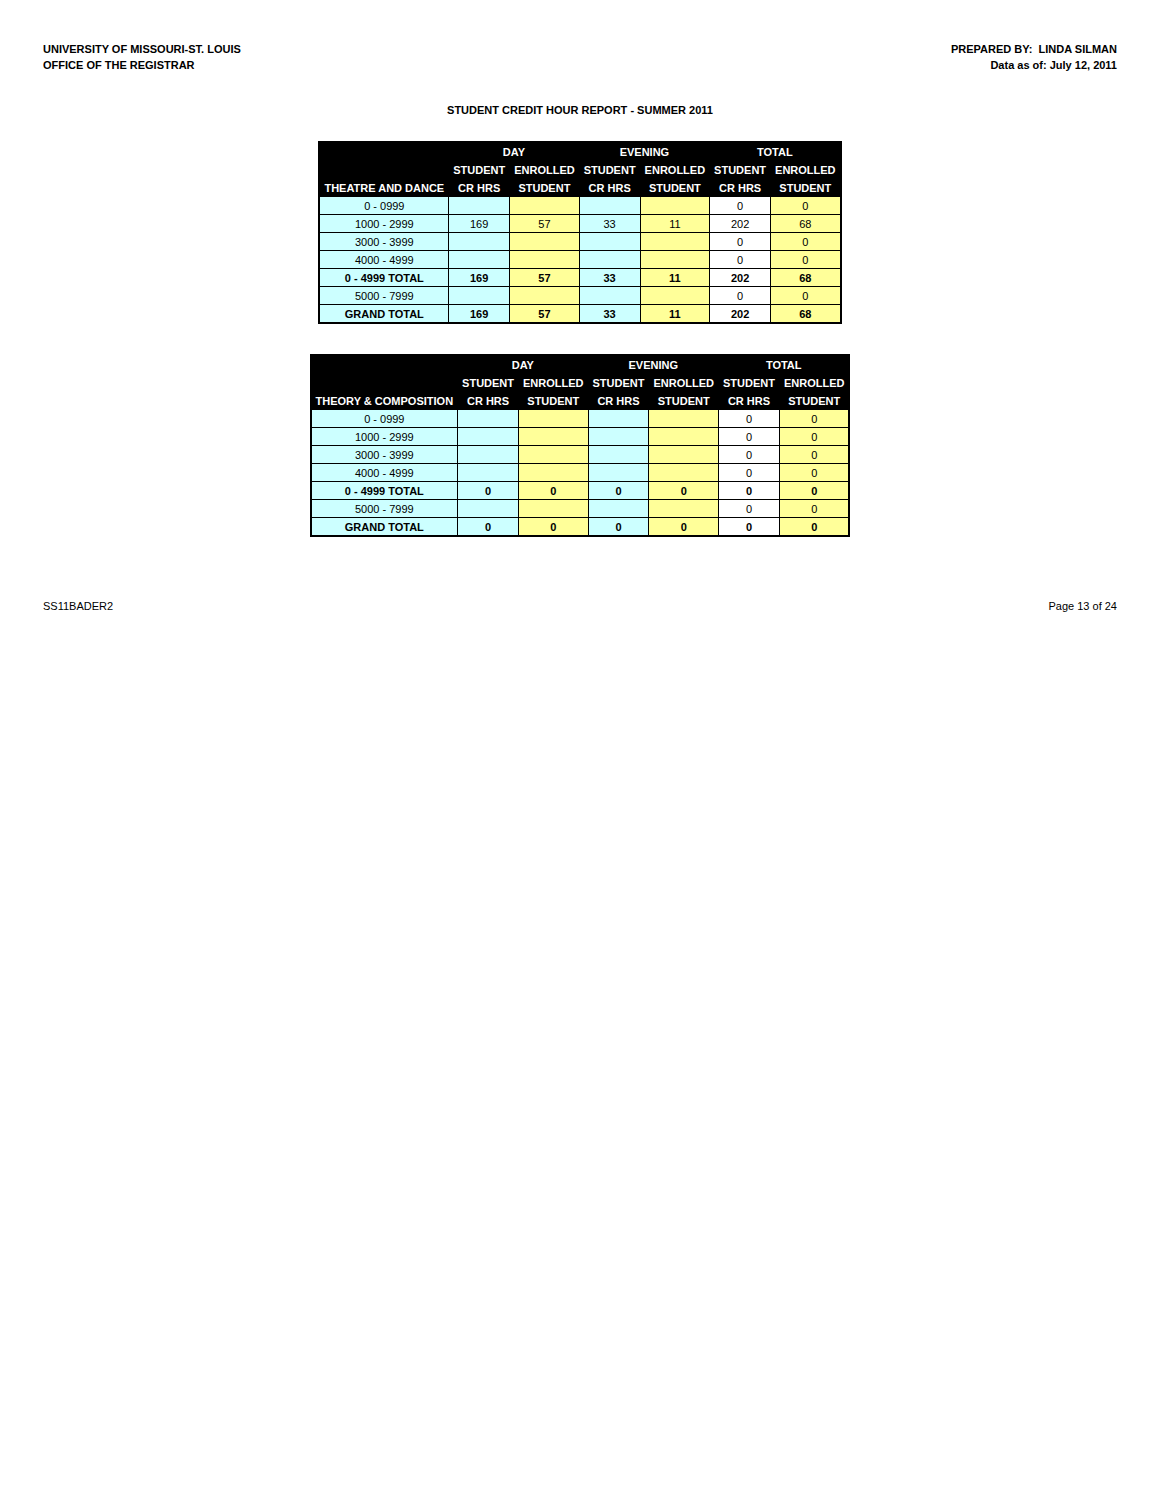| UNIVERSITY OF MISSOURI-ST. LOUIS | PREPARED BY: LINDA SILMAN |
| OFFICE OF THE REGISTRAR | Data as of: July 12, 2011 |
STUDENT CREDIT HOUR REPORT - SUMMER 2011
| | DAY | EVENING | TOTAL |
| --- | --- | --- | --- |
| | STUDENT | ENROLLED | STUDENT | ENROLLED | STUDENT | ENROLLED |
| THEATRE AND DANCE | CR HRS | STUDENT | CR HRS | STUDENT | CR HRS | STUDENT |
| 0 - 0999 | | | | | 0 | 0 |
| 1000 - 2999 | 169 | 57 | 33 | 11 | 202 | 68 |
| 3000 - 3999 | | | | | 0 | 0 |
| 4000 - 4999 | | | | | 0 | 0 |
| 0 - 4999 TOTAL | 169 | 57 | 33 | 11 | 202 | 68 |
| 5000 - 7999 | | | | | 0 | 0 |
| GRAND TOTAL | 169 | 57 | 33 | 11 | 202 | 68 |
| | DAY | EVENING | TOTAL |
| --- | --- | --- | --- |
| | STUDENT | ENROLLED | STUDENT | ENROLLED | STUDENT | ENROLLED |
| THEORY & COMPOSITION | CR HRS | STUDENT | CR HRS | STUDENT | CR HRS | STUDENT |
| 0 - 0999 | | | | | 0 | 0 |
| 1000 - 2999 | | | | | 0 | 0 |
| 3000 - 3999 | | | | | 0 | 0 |
| 4000 - 4999 | | | | | 0 | 0 |
| 0 - 4999 TOTAL | 0 | 0 | 0 | 0 | 0 | 0 |
| 5000 - 7999 | | | | | 0 | 0 |
| GRAND TOTAL | 0 | 0 | 0 | 0 | 0 | 0 |
| SS11BADER2 | Page 13 of 24 |